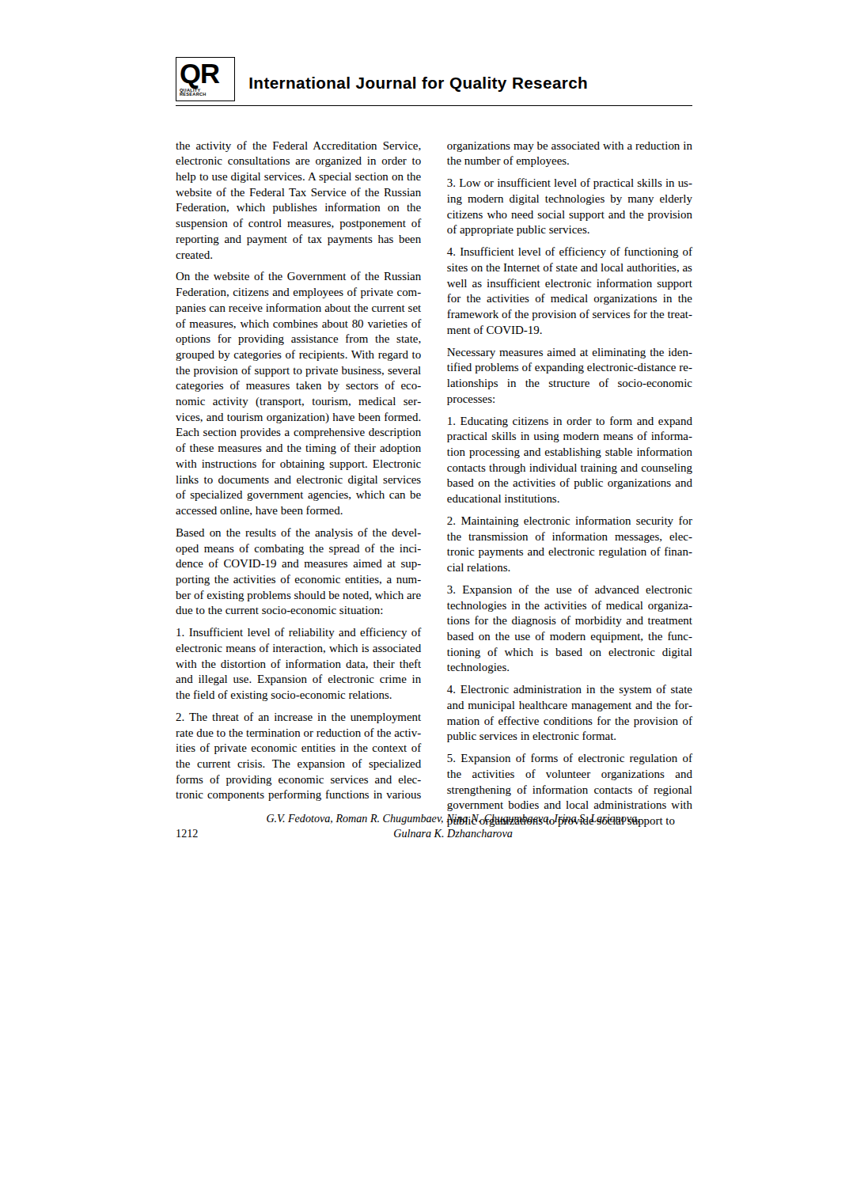QR QUALITY
RESEARCH
International Journal for Quality Research
the activity of the Federal Accreditation Service, electronic consultations are organized in order to help to use digital services. A special section on the website of the Federal Tax Service of the Russian Federation, which publishes information on the suspension of control measures, postponement of reporting and payment of tax payments has been created.
On the website of the Government of the Russian Federation, citizens and employees of private companies can receive information about the current set of measures, which combines about 80 varieties of options for providing assistance from the state, grouped by categories of recipients. With regard to the provision of support to private business, several categories of measures taken by sectors of economic activity (transport, tourism, medical services, and tourism organization) have been formed. Each section provides a comprehensive description of these measures and the timing of their adoption with instructions for obtaining support. Electronic links to documents and electronic digital services of specialized government agencies, which can be accessed online, have been formed.
Based on the results of the analysis of the developed means of combating the spread of the incidence of COVID-19 and measures aimed at supporting the activities of economic entities, a number of existing problems should be noted, which are due to the current socio-economic situation:
1. Insufficient level of reliability and efficiency of electronic means of interaction, which is associated with the distortion of information data, their theft and illegal use. Expansion of electronic crime in the field of existing socio-economic relations.
2. The threat of an increase in the unemployment rate due to the termination or reduction of the activities of private economic entities in the context of the current crisis. The expansion of specialized forms of providing economic services and electronic components performing functions in various organizations may be associated with a reduction in the number of employees.
3. Low or insufficient level of practical skills in using modern digital technologies by many elderly citizens who need social support and the provision of appropriate public services.
4. Insufficient level of efficiency of functioning of sites on the Internet of state and local authorities, as well as insufficient electronic information support for the activities of medical organizations in the framework of the provision of services for the treatment of COVID-19.
Necessary measures aimed at eliminating the identified problems of expanding electronic-distance relationships in the structure of socio-economic processes:
1. Educating citizens in order to form and expand practical skills in using modern means of information processing and establishing stable information contacts through individual training and counseling based on the activities of public organizations and educational institutions.
2. Maintaining electronic information security for the transmission of information messages, electronic payments and electronic regulation of financial relations.
3. Expansion of the use of advanced electronic technologies in the activities of medical organizations for the diagnosis of morbidity and treatment based on the use of modern equipment, the functioning of which is based on electronic digital technologies.
4. Electronic administration in the system of state and municipal healthcare management and the formation of effective conditions for the provision of public services in electronic format.
5. Expansion of forms of electronic regulation of the activities of volunteer organizations and strengthening of information contacts of regional government bodies and local administrations with public organizations to provide social support to
1212
G.V. Fedotova, Roman R. Chugumbaev, Nina N. Chugumbaeva, Irina S. Larionova,
Gulnara K. Dzhancharova